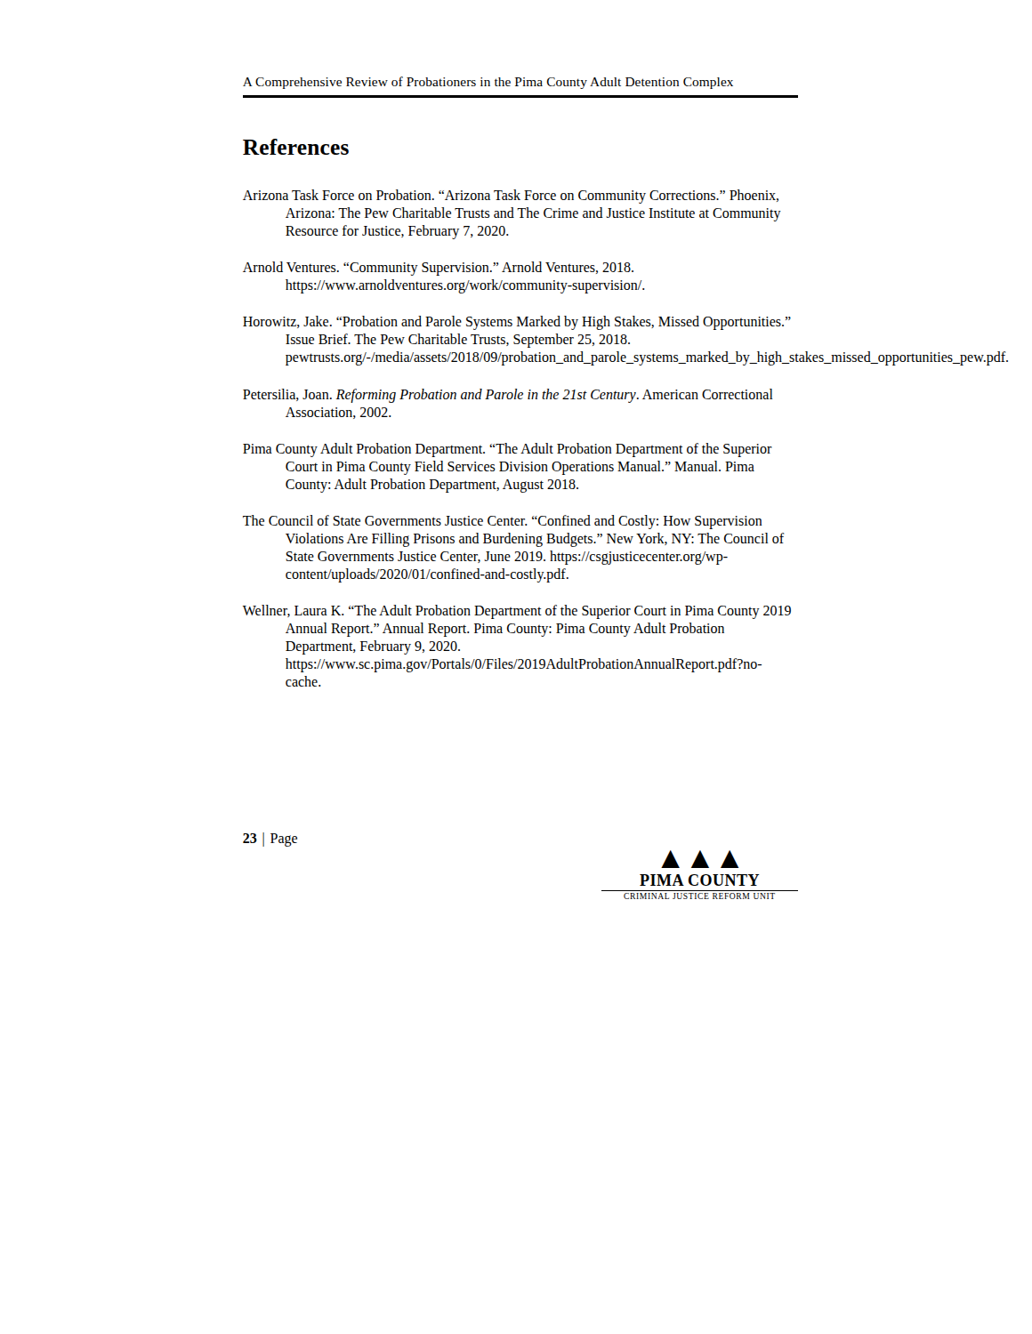A Comprehensive Review of Probationers in the Pima County Adult Detention Complex
References
Arizona Task Force on Probation. “Arizona Task Force on Community Corrections.” Phoenix, Arizona: The Pew Charitable Trusts and The Crime and Justice Institute at Community Resource for Justice, February 7, 2020.
Arnold Ventures. “Community Supervision.” Arnold Ventures, 2018. https://www.arnoldventures.org/work/community-supervision/.
Horowitz, Jake. “Probation and Parole Systems Marked by High Stakes, Missed Opportunities.” Issue Brief. The Pew Charitable Trusts, September 25, 2018. pewtrusts.org/-/media/assets/2018/09/probation_and_parole_systems_marked_by_high_stakes_missed_opportunities_pew.pdf.
Petersilia, Joan. Reforming Probation and Parole in the 21st Century. American Correctional Association, 2002.
Pima County Adult Probation Department. “The Adult Probation Department of the Superior Court in Pima County Field Services Division Operations Manual.” Manual. Pima County: Adult Probation Department, August 2018.
The Council of State Governments Justice Center. “Confined and Costly: How Supervision Violations Are Filling Prisons and Burdening Budgets.” New York, NY: The Council of State Governments Justice Center, June 2019. https://csgjusticecenter.org/wp-content/uploads/2020/01/confined-and-costly.pdf.
Wellner, Laura K. “The Adult Probation Department of the Superior Court in Pima County 2019 Annual Report.” Annual Report. Pima County: Pima County Adult Probation Department, February 9, 2020. https://www.sc.pima.gov/Portals/0/Files/2019AdultProbationAnnualReport.pdf?no-cache.
23|Page
▲▲▲
PIMA COUNTY
CRIMINAL JUSTICE REFORM UNIT